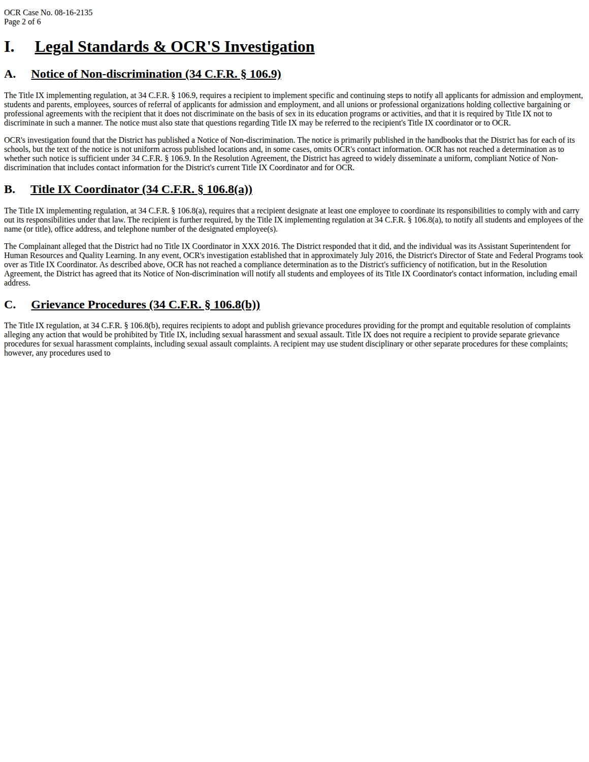OCR Case No. 08-16-2135
Page 2 of 6
I. Legal Standards & OCR'S Investigation
A. Notice of Non-discrimination (34 C.F.R. § 106.9)
The Title IX implementing regulation, at 34 C.F.R. § 106.9, requires a recipient to implement specific and continuing steps to notify all applicants for admission and employment, students and parents, employees, sources of referral of applicants for admission and employment, and all unions or professional organizations holding collective bargaining or professional agreements with the recipient that it does not discriminate on the basis of sex in its education programs or activities, and that it is required by Title IX not to discriminate in such a manner. The notice must also state that questions regarding Title IX may be referred to the recipient's Title IX coordinator or to OCR.
OCR's investigation found that the District has published a Notice of Non-discrimination. The notice is primarily published in the handbooks that the District has for each of its schools, but the text of the notice is not uniform across published locations and, in some cases, omits OCR's contact information. OCR has not reached a determination as to whether such notice is sufficient under 34 C.F.R. § 106.9. In the Resolution Agreement, the District has agreed to widely disseminate a uniform, compliant Notice of Non-discrimination that includes contact information for the District's current Title IX Coordinator and for OCR.
B. Title IX Coordinator (34 C.F.R. § 106.8(a))
The Title IX implementing regulation, at 34 C.F.R. § 106.8(a), requires that a recipient designate at least one employee to coordinate its responsibilities to comply with and carry out its responsibilities under that law. The recipient is further required, by the Title IX implementing regulation at 34 C.F.R. § 106.8(a), to notify all students and employees of the name (or title), office address, and telephone number of the designated employee(s).
The Complainant alleged that the District had no Title IX Coordinator in XXX 2016. The District responded that it did, and the individual was its Assistant Superintendent for Human Resources and Quality Learning. In any event, OCR's investigation established that in approximately July 2016, the District's Director of State and Federal Programs took over as Title IX Coordinator. As described above, OCR has not reached a compliance determination as to the District's sufficiency of notification, but in the Resolution Agreement, the District has agreed that its Notice of Non-discrimination will notify all students and employees of its Title IX Coordinator's contact information, including email address.
C. Grievance Procedures (34 C.F.R. § 106.8(b))
The Title IX regulation, at 34 C.F.R. § 106.8(b), requires recipients to adopt and publish grievance procedures providing for the prompt and equitable resolution of complaints alleging any action that would be prohibited by Title IX, including sexual harassment and sexual assault. Title IX does not require a recipient to provide separate grievance procedures for sexual harassment complaints, including sexual assault complaints. A recipient may use student disciplinary or other separate procedures for these complaints; however, any procedures used to